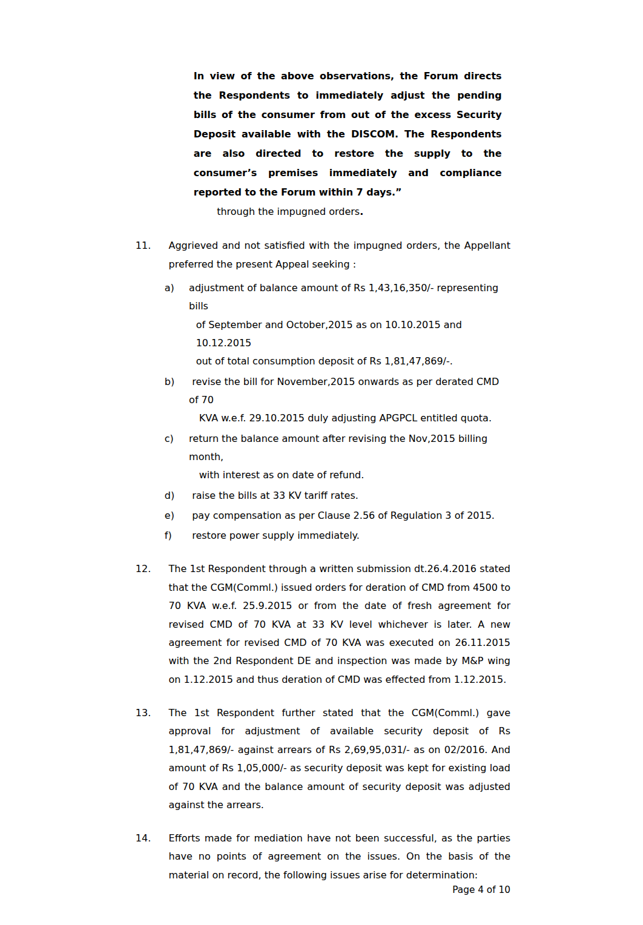In view of the above observations, the Forum directs the Respondents to immediately adjust the pending bills of the consumer from out of the excess Security Deposit available with the DISCOM. The Respondents are also directed to restore the supply to the consumer’s premises immediately and compliance reported to the Forum within 7 days.”
through the impugned orders.
11.
Aggrieved and not satisfied with the impugned orders, the Appellant preferred the present Appeal seeking :
a) adjustment of balance amount of Rs 1,43,16,350/- representing billsof September and October,2015 as on 10.10.2015 and 10.12.2015 out of total consumption deposit of Rs 1,81,47,869/-.
b) revise the bill for November,2015 onwards as per derated CMD of 70 KVA w.e.f. 29.10.2015 duly adjusting APGPCL entitled quota.
c) return the balance amount after revising the Nov,2015 billing month, with interest as on date of refund.
d) raise the bills at 33 KV tariff rates.
e) pay compensation as per Clause 2.56 of Regulation 3 of 2015.
f) restore power supply immediately.
12.
The 1st Respondent through a written submission dt.26.4.2016 stated that the CGM(Comml.) issued orders for deration of CMD from 4500 to 70 KVA w.e.f. 25.9.2015 or from the date of fresh agreement for revised CMD of 70 KVA at 33 KV level whichever is later. A new agreement for revised CMD of 70 KVA was executed on 26.11.2015 with the 2nd Respondent DE and inspection was made by M&P wing on 1.12.2015 and thus deration of CMD was effected from 1.12.2015.
13.
The 1st Respondent further stated that the CGM(Comml.) gave approval for adjustment of available security deposit of Rs 1,81,47,869/- against arrears of Rs 2,69,95,031/- as on 02/2016. And amount of Rs 1,05,000/- as security deposit was kept for existing load of 70 KVA and the balance amount of security deposit was adjusted against the arrears.
14.
Efforts made for mediation have not been successful, as the parties have no points of agreement on the issues. On the basis of the material on record, the following issues arise for determination:
Page 4 of 10